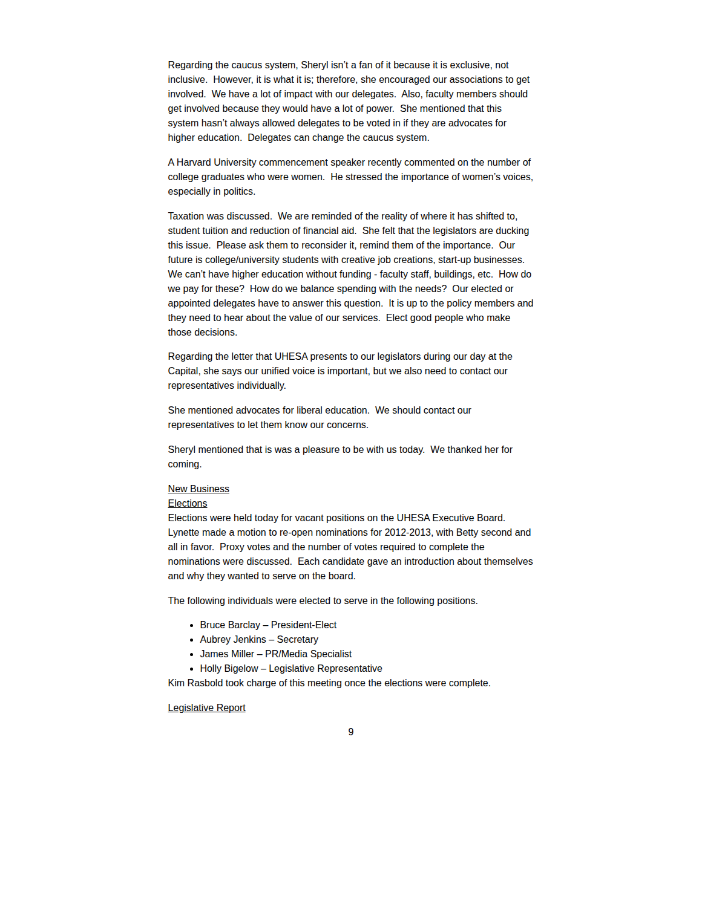Regarding the caucus system, Sheryl isn’t a fan of it because it is exclusive, not inclusive. However, it is what it is; therefore, she encouraged our associations to get involved. We have a lot of impact with our delegates. Also, faculty members should get involved because they would have a lot of power. She mentioned that this system hasn’t always allowed delegates to be voted in if they are advocates for higher education. Delegates can change the caucus system.
A Harvard University commencement speaker recently commented on the number of college graduates who were women. He stressed the importance of women’s voices, especially in politics.
Taxation was discussed. We are reminded of the reality of where it has shifted to, student tuition and reduction of financial aid. She felt that the legislators are ducking this issue. Please ask them to reconsider it, remind them of the importance. Our future is college/university students with creative job creations, start-up businesses. We can’t have higher education without funding - faculty staff, buildings, etc. How do we pay for these? How do we balance spending with the needs? Our elected or appointed delegates have to answer this question. It is up to the policy members and they need to hear about the value of our services. Elect good people who make those decisions.
Regarding the letter that UHESA presents to our legislators during our day at the Capital, she says our unified voice is important, but we also need to contact our representatives individually.
She mentioned advocates for liberal education. We should contact our representatives to let them know our concerns.
Sheryl mentioned that is was a pleasure to be with us today. We thanked her for coming.
New Business
Elections
Elections were held today for vacant positions on the UHESA Executive Board. Lynette made a motion to re-open nominations for 2012-2013, with Betty second and all in favor. Proxy votes and the number of votes required to complete the nominations were discussed. Each candidate gave an introduction about themselves and why they wanted to serve on the board.
The following individuals were elected to serve in the following positions.
Bruce Barclay – President-Elect
Aubrey Jenkins – Secretary
James Miller – PR/Media Specialist
Holly Bigelow – Legislative Representative
Kim Rasbold took charge of this meeting once the elections were complete.
Legislative Report
9